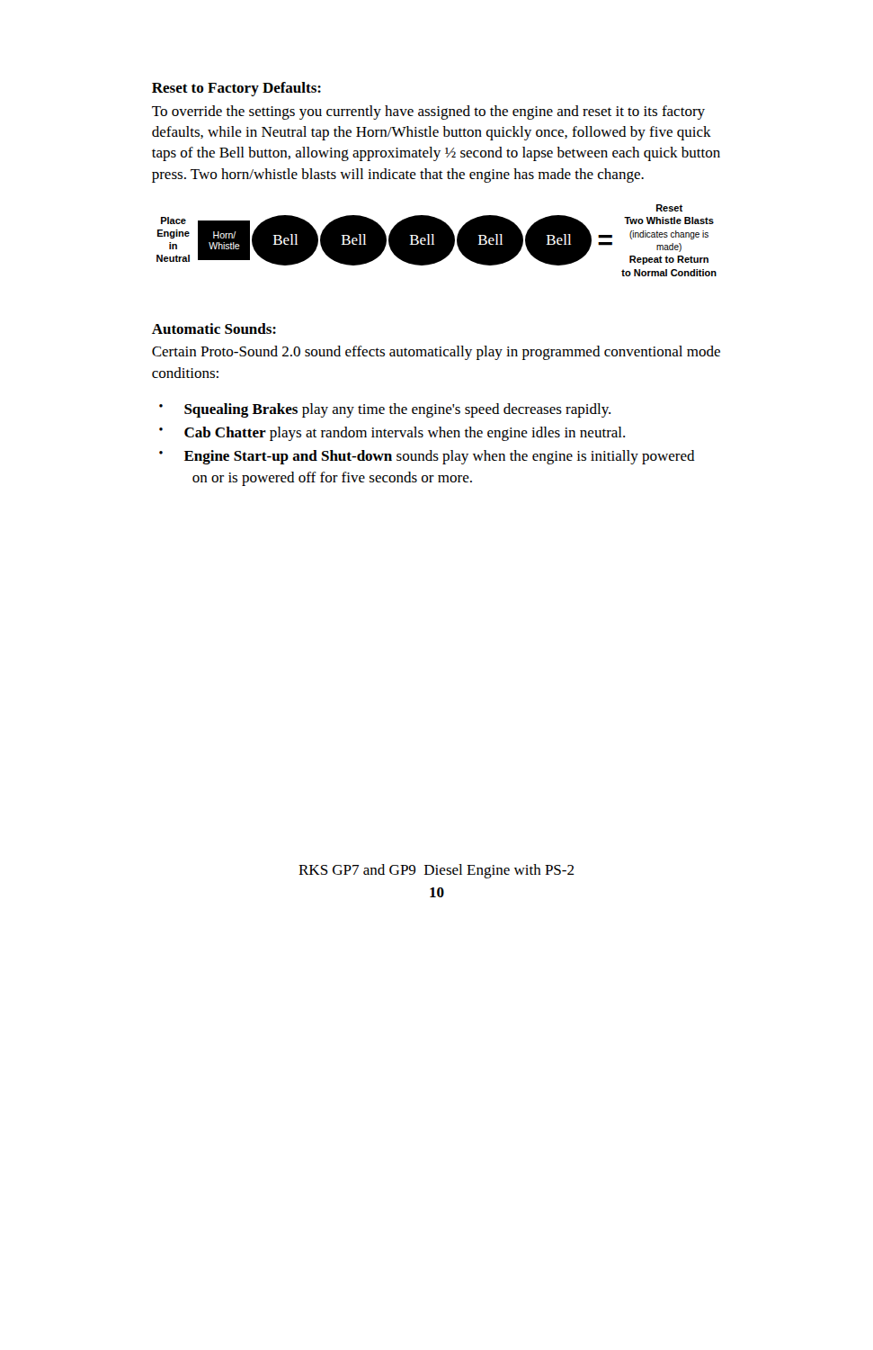Reset to Factory Defaults:
To override the settings you currently have assigned to the engine and reset it to its factory defaults, while in Neutral tap the Horn/Whistle button quickly once, followed by five quick taps of the Bell button, allowing approximately ½ second to lapse between each quick button press. Two horn/whistle blasts will indicate that the engine has made the change.
Place
Engine in
Neutral
Horn/Whistle
Bell
Bell
Bell
Bell
Bell
=
Reset
Two Whistle Blasts
(indicates change is made)
Repeat to Return
to Normal Condition
Automatic Sounds:
Certain Proto-Sound 2.0 sound effects automatically play in programmed conventional mode conditions:
Squealing Brakes play any time the engine's speed decreases rapidly.
Cab Chatter plays at random intervals when the engine idles in neutral.
Engine Start-up and Shut-down sounds play when the engine is initially poweredon or is powered off for five seconds or more.
RKS GP7 and GP9 Diesel Engine with PS-2
10